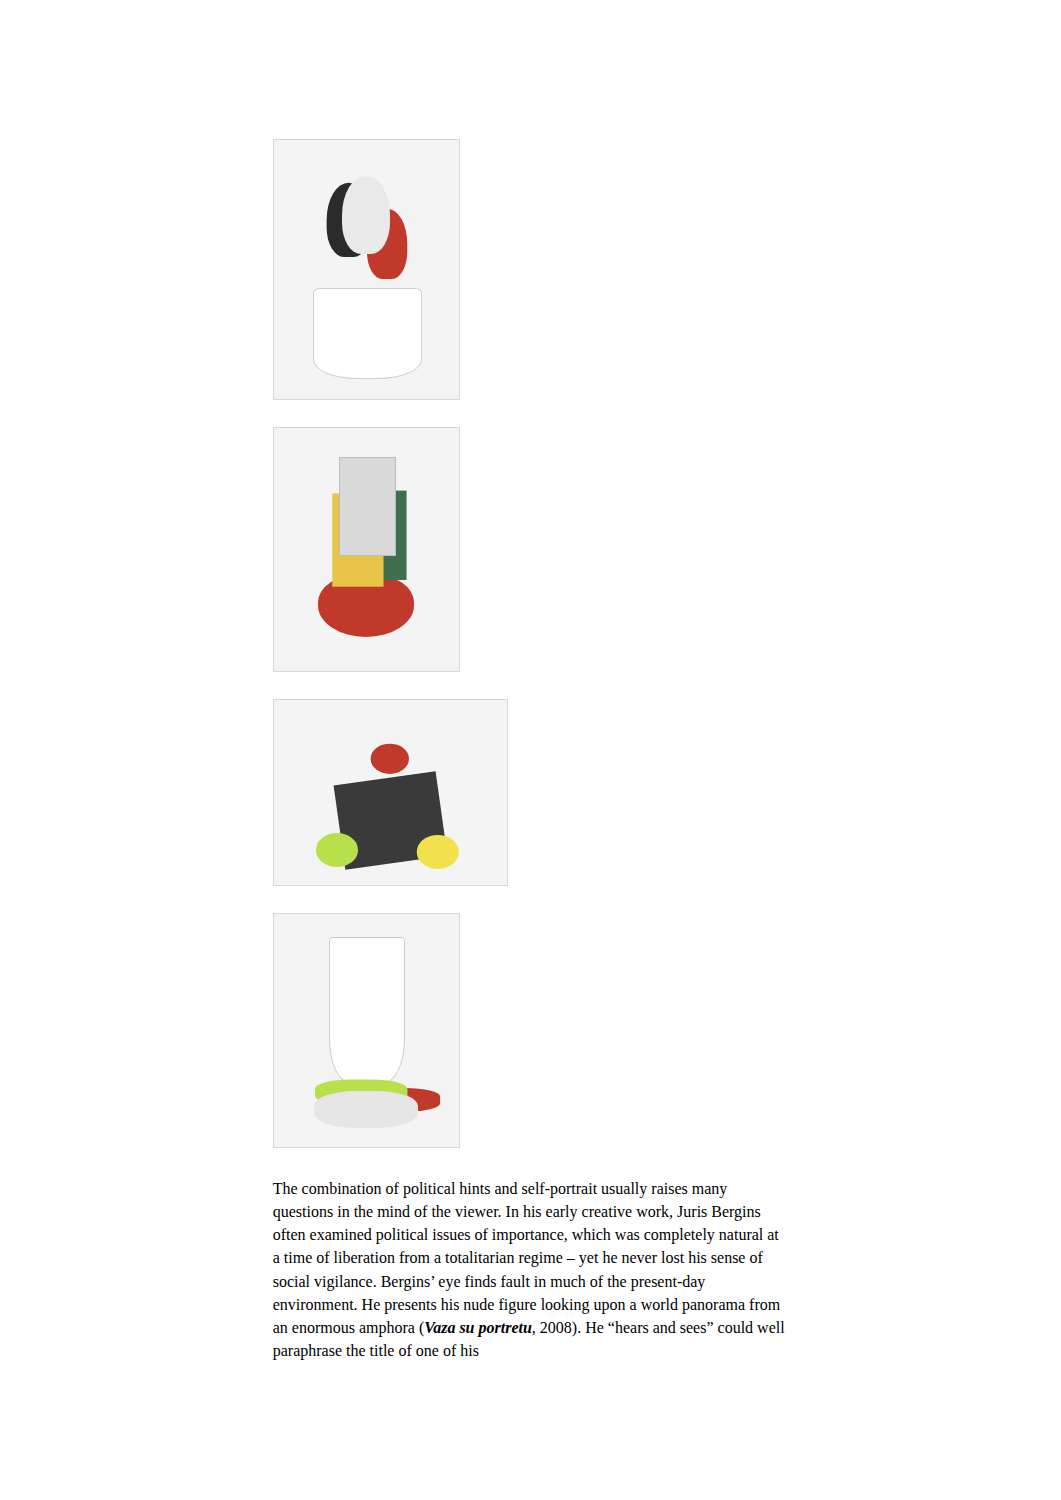The combination of political hints and self-portrait usually raises many questions in the mind of the viewer. In his early creative work, Juris Bergins often examined political issues of importance, which was completely natural at a time of liberation from a totalitarian regime – yet he never lost his sense of social vigilance. Bergins’ eye finds fault in much of the present-day environment. He presents his nude figure looking upon a world panorama from an enormous amphora (Vaza su portretu, 2008). He “hears and sees” could well paraphrase the title of one of his